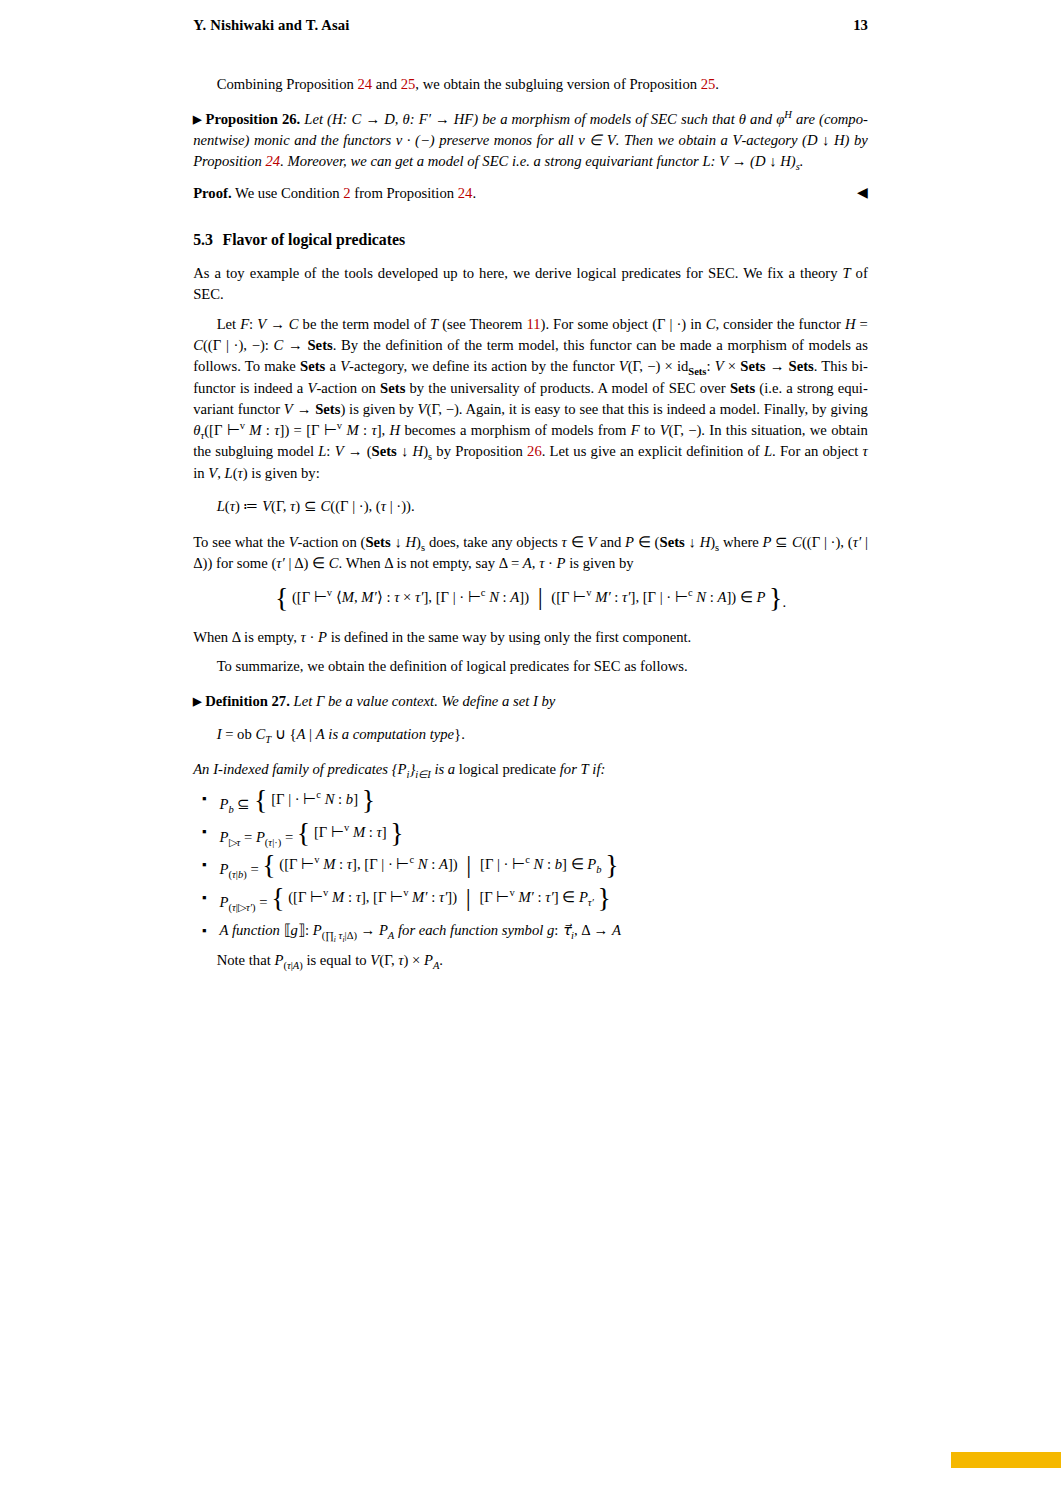Y. Nishiwaki and T. Asai 13
Combining Proposition 24 and 25, we obtain the subgluing version of Proposition 25.
Proposition 26. Let (H: C → D, θ: F′ → HF) be a morphism of models of SEC such that θ and φH are (componentwise) monic and the functors v · (−) preserve monos for all v ∈ V. Then we obtain a V-actegory (D ↓ H) by Proposition 24. Moreover, we can get a model of SEC i.e. a strong equivariant functor L: V → (D ↓ H)s.
Proof. We use Condition 2 from Proposition 24. ◀
5.3 Flavor of logical predicates
As a toy example of the tools developed up to here, we derive logical predicates for SEC. We fix a theory T of SEC.
Let F: V → C be the term model of T (see Theorem 11). For some object (Γ | ·) in C, consider the functor H = C((Γ | ·), −): C → Sets. By the definition of the term model, this functor can be made a morphism of models as follows. To make Sets a V-actegory, we define its action by the functor V(Γ, −) × idSets: V × Sets → Sets. This bifunctor is indeed a V-action on Sets by the universality of products. A model of SEC over Sets (i.e. a strong equivariant functor V → Sets) is given by V(Γ, −). Again, it is easy to see that this is indeed a model. Finally, by giving θτ([Γ ⊢v M : τ]) = [Γ ⊢v M : τ], H becomes a morphism of models from F to V(Γ, −). In this situation, we obtain the subgluing model L: V → (Sets ↓ H)s by Proposition 26. Let us give an explicit definition of L. For an object τ in V, L(τ) is given by:
L(τ) ≔ V(Γ, τ) ⊆ C((Γ | ·), (τ | ·)).
To see what the V-action on (Sets ↓ H)s does, take any objects τ ∈ V and P ∈ (Sets ↓ H)s where P ⊆ C((Γ | ·), (τ′ | Δ)) for some (τ′ | Δ) ∈ C. When Δ is not empty, say Δ = A, τ · P is given by
{ ([Γ ⊢v ⟨M, M′⟩ : τ × τ′], [Γ | · ⊢c N : A]) | ([Γ ⊢v M′ : τ′], [Γ | · ⊢c N : A]) ∈ P } .
When Δ is empty, τ · P is defined in the same way by using only the first component.
To summarize, we obtain the definition of logical predicates for SEC as follows.
Definition 27. Let Γ be a value context. We define a set I by
I = ob CT ∪ {A | A is a computation type}.
An I-indexed family of predicates {Pi}i∈I is a logical predicate for T if:
Pb ⊆ { [Γ | · ⊢c N : b] }
P▷τ = P(τ|·) = { [Γ ⊢v M : τ] }
P(τ|b) = { ([Γ ⊢v M : τ], [Γ | · ⊢c N : A]) | [Γ | · ⊢c N : b] ∈ Pb }
P(τ|▷τ′) = { ([Γ ⊢v M : τ], [Γ ⊢v M′ : τ′]) | [Γ ⊢v M′ : τ′] ∈ Pτ′ }
A function ⟦g⟧: P(∏i τi|Δ) → PA for each function symbol g: τ⃗i, Δ → A
Note that P(τ|A) is equal to V(Γ, τ) × PA.